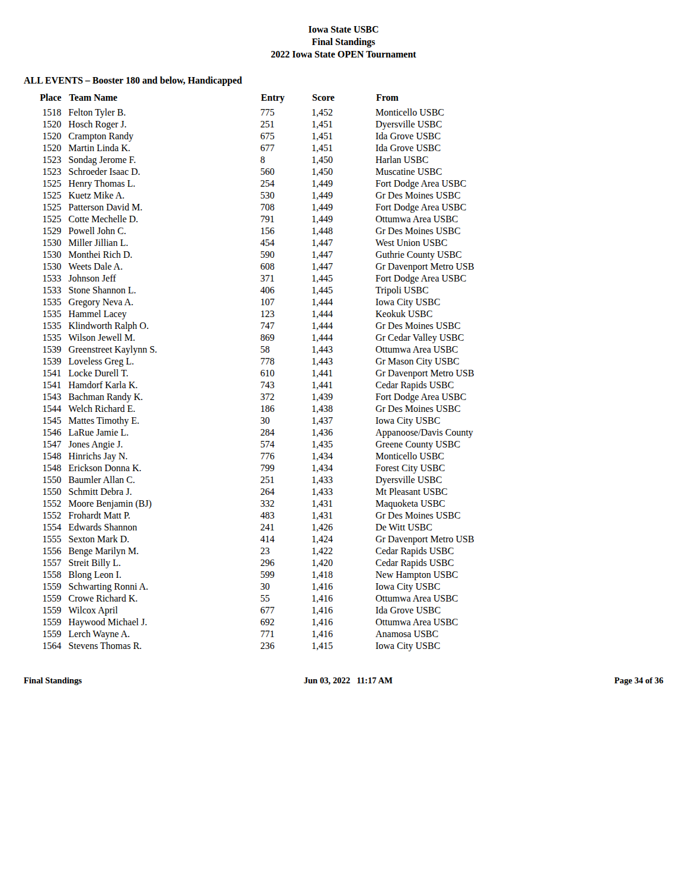Iowa State USBC
Final Standings
2022 Iowa State OPEN Tournament
ALL EVENTS – Booster 180 and below, Handicapped
| Place | Team Name | Entry | Score | From |
| --- | --- | --- | --- | --- |
| 1518 | Felton Tyler B. | 775 | 1,452 | Monticello USBC |
| 1520 | Hosch Roger J. | 251 | 1,451 | Dyersville USBC |
| 1520 | Crampton Randy | 675 | 1,451 | Ida Grove USBC |
| 1520 | Martin Linda K. | 677 | 1,451 | Ida Grove USBC |
| 1523 | Sondag Jerome F. | 8 | 1,450 | Harlan USBC |
| 1523 | Schroeder Isaac D. | 560 | 1,450 | Muscatine USBC |
| 1525 | Henry Thomas L. | 254 | 1,449 | Fort Dodge Area USBC |
| 1525 | Kuetz Mike A. | 530 | 1,449 | Gr Des Moines USBC |
| 1525 | Patterson David M. | 708 | 1,449 | Fort Dodge Area USBC |
| 1525 | Cotte Mechelle D. | 791 | 1,449 | Ottumwa Area USBC |
| 1529 | Powell John C. | 156 | 1,448 | Gr Des Moines USBC |
| 1530 | Miller Jillian L. | 454 | 1,447 | West Union USBC |
| 1530 | Monthei Rich D. | 590 | 1,447 | Guthrie County USBC |
| 1530 | Weets Dale A. | 608 | 1,447 | Gr Davenport Metro USB |
| 1533 | Johnson Jeff | 371 | 1,445 | Fort Dodge Area USBC |
| 1533 | Stone Shannon L. | 406 | 1,445 | Tripoli USBC |
| 1535 | Gregory Neva A. | 107 | 1,444 | Iowa City USBC |
| 1535 | Hammel Lacey | 123 | 1,444 | Keokuk USBC |
| 1535 | Klindworth Ralph O. | 747 | 1,444 | Gr Des Moines USBC |
| 1535 | Wilson Jewell M. | 869 | 1,444 | Gr Cedar Valley USBC |
| 1539 | Greenstreet Kaylynn S. | 58 | 1,443 | Ottumwa Area USBC |
| 1539 | Loveless Greg L. | 778 | 1,443 | Gr Mason City USBC |
| 1541 | Locke Durell T. | 610 | 1,441 | Gr Davenport Metro USB |
| 1541 | Hamdorf Karla K. | 743 | 1,441 | Cedar Rapids USBC |
| 1543 | Bachman Randy K. | 372 | 1,439 | Fort Dodge Area USBC |
| 1544 | Welch Richard E. | 186 | 1,438 | Gr Des Moines USBC |
| 1545 | Mattes Timothy E. | 30 | 1,437 | Iowa City USBC |
| 1546 | LaRue Jamie L. | 284 | 1,436 | Appanoose/Davis County |
| 1547 | Jones Angie J. | 574 | 1,435 | Greene County USBC |
| 1548 | Hinrichs Jay N. | 776 | 1,434 | Monticello USBC |
| 1548 | Erickson Donna K. | 799 | 1,434 | Forest City USBC |
| 1550 | Baumler Allan C. | 251 | 1,433 | Dyersville USBC |
| 1550 | Schmitt Debra J. | 264 | 1,433 | Mt Pleasant USBC |
| 1552 | Moore Benjamin (BJ) | 332 | 1,431 | Maquoketa USBC |
| 1552 | Frohardt Matt P. | 483 | 1,431 | Gr Des Moines USBC |
| 1554 | Edwards Shannon | 241 | 1,426 | De Witt USBC |
| 1555 | Sexton Mark D. | 414 | 1,424 | Gr Davenport Metro USB |
| 1556 | Benge Marilyn M. | 23 | 1,422 | Cedar Rapids USBC |
| 1557 | Streit Billy L. | 296 | 1,420 | Cedar Rapids USBC |
| 1558 | Blong Leon I. | 599 | 1,418 | New Hampton USBC |
| 1559 | Schwarting Ronni A. | 30 | 1,416 | Iowa City USBC |
| 1559 | Crowe Richard K. | 55 | 1,416 | Ottumwa Area USBC |
| 1559 | Wilcox April | 677 | 1,416 | Ida Grove USBC |
| 1559 | Haywood Michael J. | 692 | 1,416 | Ottumwa Area USBC |
| 1559 | Lerch Wayne A. | 771 | 1,416 | Anamosa USBC |
| 1564 | Stevens Thomas R. | 236 | 1,415 | Iowa City USBC |
Final Standings Jun 03, 2022 11:17 AM Page 34 of 36